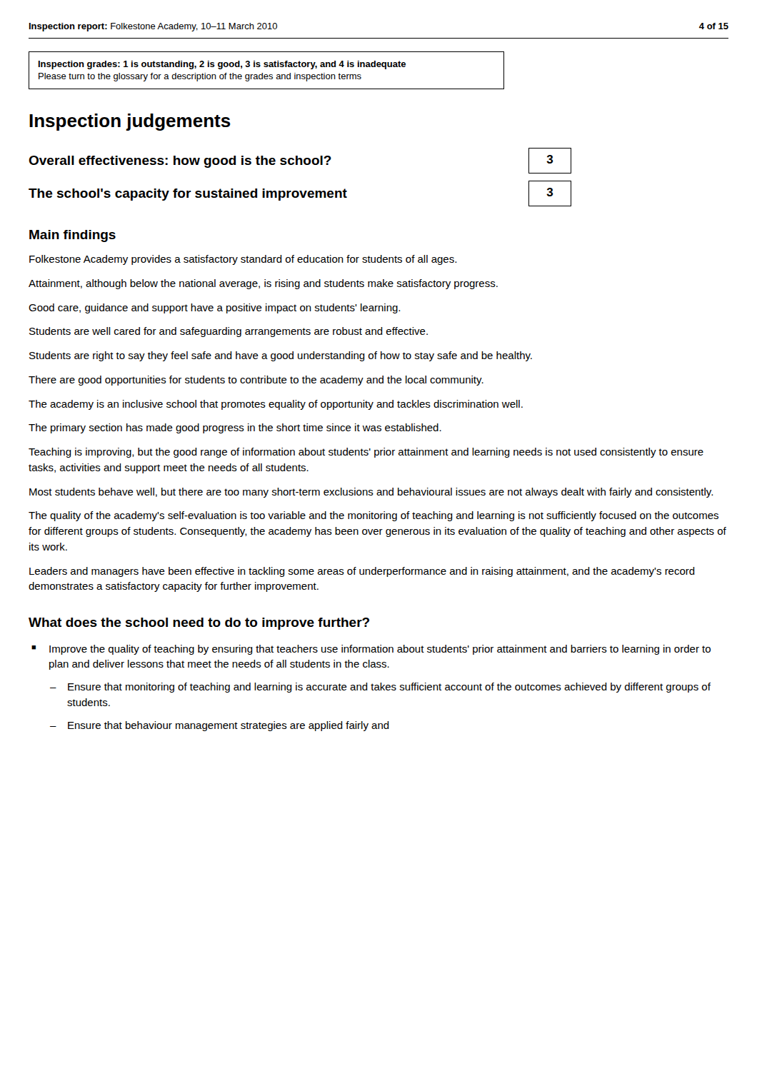Inspection report: Folkestone Academy, 10–11 March 2010
4 of 15
Inspection grades: 1 is outstanding, 2 is good, 3 is satisfactory, and 4 is inadequate
Please turn to the glossary for a description of the grades and inspection terms
Inspection judgements
Overall effectiveness: how good is the school?
3
The school's capacity for sustained improvement
3
Main findings
Folkestone Academy provides a satisfactory standard of education for students of all ages.
Attainment, although below the national average, is rising and students make satisfactory progress.
Good care, guidance and support have a positive impact on students' learning.
Students are well cared for and safeguarding arrangements are robust and effective.
Students are right to say they feel safe and have a good understanding of how to stay safe and be healthy.
There are good opportunities for students to contribute to the academy and the local community.
The academy is an inclusive school that promotes equality of opportunity and tackles discrimination well.
The primary section has made good progress in the short time since it was established.
Teaching is improving, but the good range of information about students' prior attainment and learning needs is not used consistently to ensure tasks, activities and support meet the needs of all students.
Most students behave well, but there are too many short-term exclusions and behavioural issues are not always dealt with fairly and consistently.
The quality of the academy's self-evaluation is too variable and the monitoring of teaching and learning is not sufficiently focused on the outcomes for different groups of students. Consequently, the academy has been over generous in its evaluation of the quality of teaching and other aspects of its work.
Leaders and managers have been effective in tackling some areas of underperformance and in raising attainment, and the academy's record demonstrates a satisfactory capacity for further improvement.
What does the school need to do to improve further?
Improve the quality of teaching by ensuring that teachers use information about students' prior attainment and barriers to learning in order to plan and deliver lessons that meet the needs of all students in the class.
Ensure that monitoring of teaching and learning is accurate and takes sufficient account of the outcomes achieved by different groups of students.
Ensure that behaviour management strategies are applied fairly and